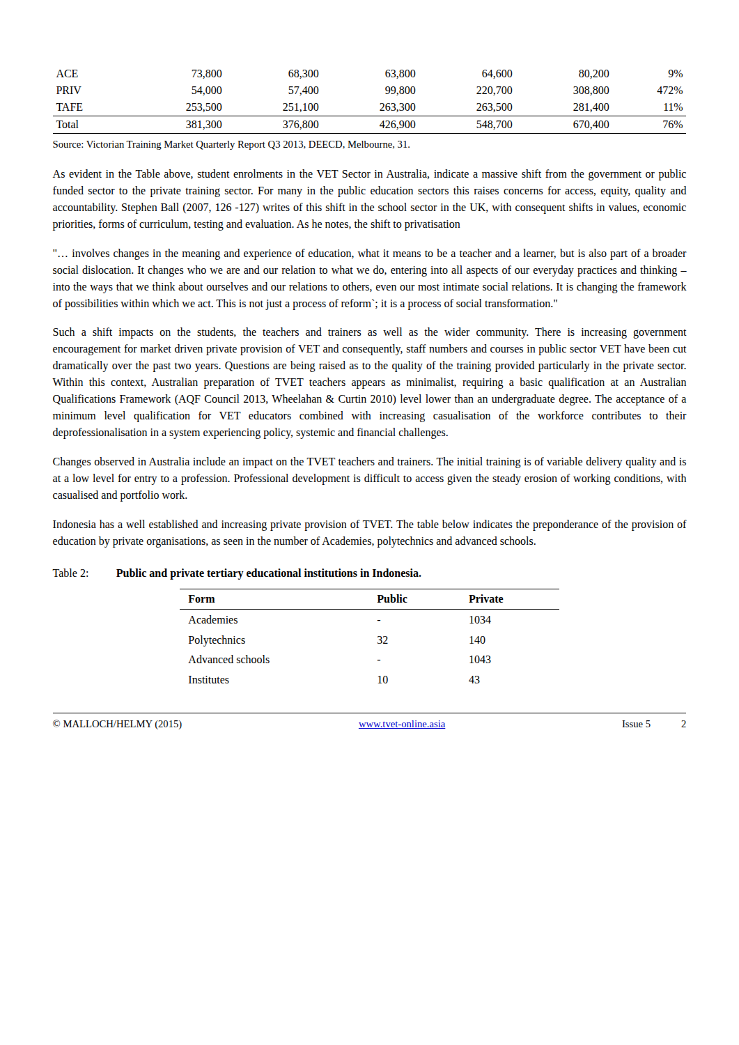| ACE | 73,800 | 68,300 | 63,800 | 64,600 | 80,200 | 9% |
| PRIV | 54,000 | 57,400 | 99,800 | 220,700 | 308,800 | 472% |
| TAFE | 253,500 | 251,100 | 263,300 | 263,500 | 281,400 | 11% |
| Total | 381,300 | 376,800 | 426,900 | 548,700 | 670,400 | 76% |
Source: Victorian Training Market Quarterly Report Q3 2013, DEECD, Melbourne, 31.
As evident in the Table above, student enrolments in the VET Sector in Australia, indicate a massive shift from the government or public funded sector to the private training sector. For many in the public education sectors this raises concerns for access, equity, quality and accountability. Stephen Ball (2007, 126 -127) writes of this shift in the school sector in the UK, with consequent shifts in values, economic priorities, forms of curriculum, testing and evaluation. As he notes, the shift to privatisation
"… involves changes in the meaning and experience of education, what it means to be a teacher and a learner, but is also part of a broader social dislocation. It changes who we are and our relation to what we do, entering into all aspects of our everyday practices and thinking – into the ways that we think about ourselves and our relations to others, even our most intimate social relations. It is changing the framework of possibilities within which we act. This is not just a process of reform`; it is a process of social transformation."
Such a shift impacts on the students, the teachers and trainers as well as the wider community. There is increasing government encouragement for market driven private provision of VET and consequently, staff numbers and courses in public sector VET have been cut dramatically over the past two years. Questions are being raised as to the quality of the training provided particularly in the private sector. Within this context, Australian preparation of TVET teachers appears as minimalist, requiring a basic qualification at an Australian Qualifications Framework (AQF Council 2013, Wheelahan & Curtin 2010) level lower than an undergraduate degree. The acceptance of a minimum level qualification for VET educators combined with increasing casualisation of the workforce contributes to their deprofessionalisation in a system experiencing policy, systemic and financial challenges.
Changes observed in Australia include an impact on the TVET teachers and trainers. The initial training is of variable delivery quality and is at a low level for entry to a profession. Professional development is difficult to access given the steady erosion of working conditions, with casualised and portfolio work.
Indonesia has a well established and increasing private provision of TVET. The table below indicates the preponderance of the provision of education by private organisations, as seen in the number of Academies, polytechnics and advanced schools.
Table 2: Public and private tertiary educational institutions in Indonesia.
| Form | Public | Private |
| --- | --- | --- |
| Academies | - | 1034 |
| Polytechnics | 32 | 140 |
| Advanced schools | - | 1043 |
| Institutes | 10 | 43 |
© MALLOCH/HELMY (2015) www.tvet-online.asia Issue 5 2